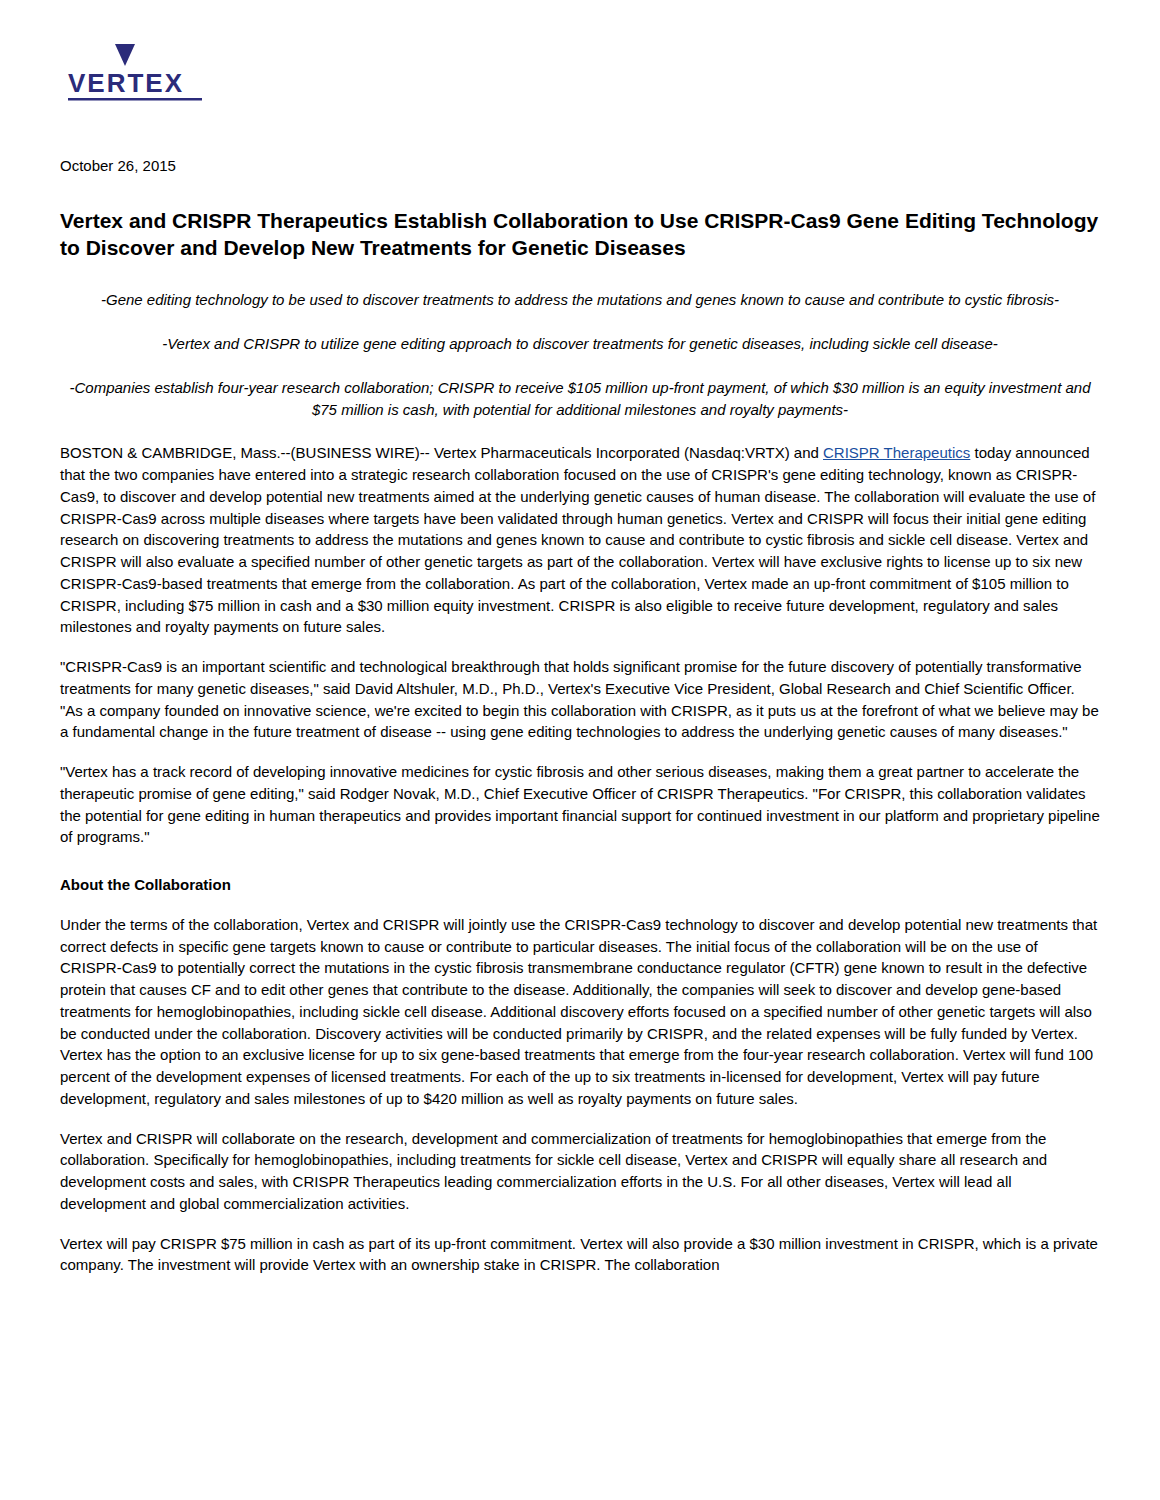VERTEX
October 26, 2015
Vertex and CRISPR Therapeutics Establish Collaboration to Use CRISPR-Cas9 Gene Editing Technology to Discover and Develop New Treatments for Genetic Diseases
-Gene editing technology to be used to discover treatments to address the mutations and genes known to cause and contribute to cystic fibrosis-
-Vertex and CRISPR to utilize gene editing approach to discover treatments for genetic diseases, including sickle cell disease-
-Companies establish four-year research collaboration; CRISPR to receive $105 million up-front payment, of which $30 million is an equity investment and $75 million is cash, with potential for additional milestones and royalty payments-
BOSTON & CAMBRIDGE, Mass.--(BUSINESS WIRE)-- Vertex Pharmaceuticals Incorporated (Nasdaq:VRTX) and CRISPR Therapeutics today announced that the two companies have entered into a strategic research collaboration focused on the use of CRISPR's gene editing technology, known as CRISPR-Cas9, to discover and develop potential new treatments aimed at the underlying genetic causes of human disease. The collaboration will evaluate the use of CRISPR-Cas9 across multiple diseases where targets have been validated through human genetics. Vertex and CRISPR will focus their initial gene editing research on discovering treatments to address the mutations and genes known to cause and contribute to cystic fibrosis and sickle cell disease. Vertex and CRISPR will also evaluate a specified number of other genetic targets as part of the collaboration. Vertex will have exclusive rights to license up to six new CRISPR-Cas9-based treatments that emerge from the collaboration. As part of the collaboration, Vertex made an up-front commitment of $105 million to CRISPR, including $75 million in cash and a $30 million equity investment. CRISPR is also eligible to receive future development, regulatory and sales milestones and royalty payments on future sales.
"CRISPR-Cas9 is an important scientific and technological breakthrough that holds significant promise for the future discovery of potentially transformative treatments for many genetic diseases," said David Altshuler, M.D., Ph.D., Vertex's Executive Vice President, Global Research and Chief Scientific Officer. "As a company founded on innovative science, we're excited to begin this collaboration with CRISPR, as it puts us at the forefront of what we believe may be a fundamental change in the future treatment of disease -- using gene editing technologies to address the underlying genetic causes of many diseases."
"Vertex has a track record of developing innovative medicines for cystic fibrosis and other serious diseases, making them a great partner to accelerate the therapeutic promise of gene editing," said Rodger Novak, M.D., Chief Executive Officer of CRISPR Therapeutics. "For CRISPR, this collaboration validates the potential for gene editing in human therapeutics and provides important financial support for continued investment in our platform and proprietary pipeline of programs."
About the Collaboration
Under the terms of the collaboration, Vertex and CRISPR will jointly use the CRISPR-Cas9 technology to discover and develop potential new treatments that correct defects in specific gene targets known to cause or contribute to particular diseases. The initial focus of the collaboration will be on the use of CRISPR-Cas9 to potentially correct the mutations in the cystic fibrosis transmembrane conductance regulator (CFTR) gene known to result in the defective protein that causes CF and to edit other genes that contribute to the disease. Additionally, the companies will seek to discover and develop gene-based treatments for hemoglobinopathies, including sickle cell disease. Additional discovery efforts focused on a specified number of other genetic targets will also be conducted under the collaboration. Discovery activities will be conducted primarily by CRISPR, and the related expenses will be fully funded by Vertex. Vertex has the option to an exclusive license for up to six gene-based treatments that emerge from the four-year research collaboration. Vertex will fund 100 percent of the development expenses of licensed treatments. For each of the up to six treatments in-licensed for development, Vertex will pay future development, regulatory and sales milestones of up to $420 million as well as royalty payments on future sales.
Vertex and CRISPR will collaborate on the research, development and commercialization of treatments for hemoglobinopathies that emerge from the collaboration. Specifically for hemoglobinopathies, including treatments for sickle cell disease, Vertex and CRISPR will equally share all research and development costs and sales, with CRISPR Therapeutics leading commercialization efforts in the U.S. For all other diseases, Vertex will lead all development and global commercialization activities.
Vertex will pay CRISPR $75 million in cash as part of its up-front commitment. Vertex will also provide a $30 million investment in CRISPR, which is a private company. The investment will provide Vertex with an ownership stake in CRISPR. The collaboration